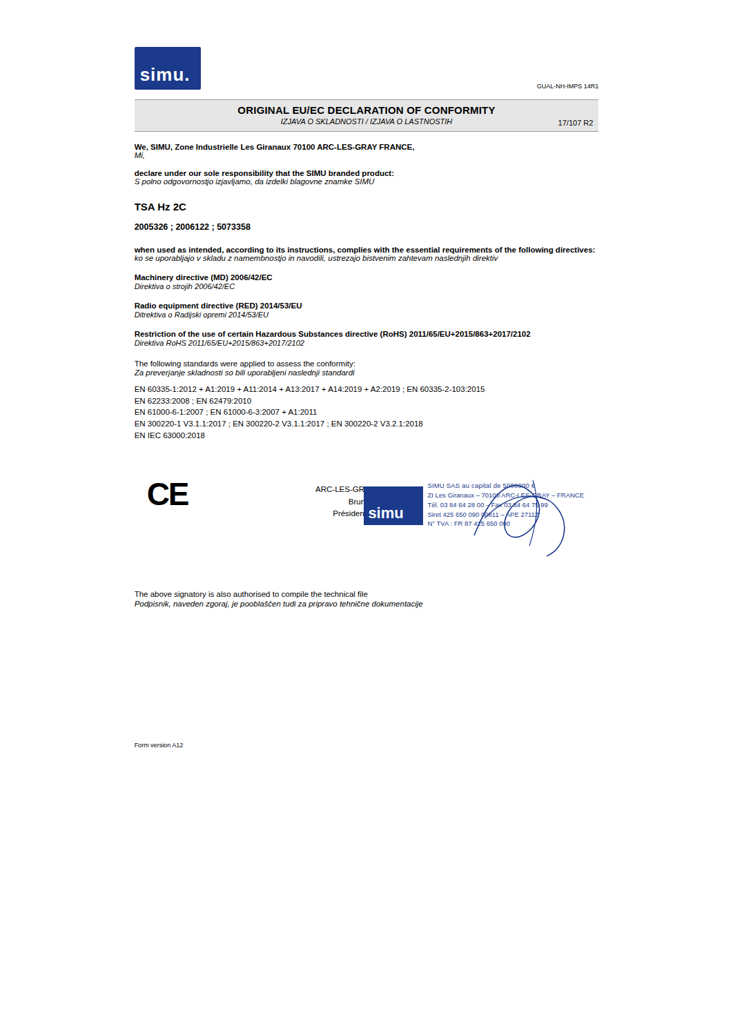simu.
GUAL-NH-IMPS 14R1
ORIGINAL EU/EC DECLARATION OF CONFORMITY
IZJAVA O SKLADNOSTI / IZJAVA O LASTNOSTIH
17/107 R2
We, SIMU, Zone Industrielle Les Giranaux 70100 ARC-LES-GRAY FRANCE,
Mi,
declare under our sole responsibility that the SIMU branded product:
S polno odgovornostjo izjavljamo, da izdelki blagovne znamke SIMU
TSA Hz 2C
2005326 ; 2006122 ; 5073358
when used as intended, according to its instructions, complies with the essential requirements of the following directives:
ko se uporabljajo v skladu z namembnostjo in navodili, ustrezajo bistvenim zahtevam naslednjih direktiv
Machinery directive (MD) 2006/42/EC
Direktiva o strojih 2006/42/EC
Radio equipment directive (RED) 2014/53/EU
Ditrektiva o Radijski opremi 2014/53/EU
Restriction of the use of certain Hazardous Substances directive (RoHS) 2011/65/EU+2015/863+2017/2102
Direktiva RoHS 2011/65/EU+2015/863+2017/2102
The following standards were applied to assess the conformity:
Za preverjanje skladnosti so bili uporabljeni naslednji standardi
EN 60335‑1:2012 + A1:2019 + A11:2014 + A13:2017 + A14:2019 + A2:2019 ; EN 60335‑2‑103:2015
EN 62233:2008 ; EN 62479:2010
EN 61000‑6‑1:2007 ; EN 61000‑6‑3:2007 + A1:2011
EN 300220‑1 V3.1.1:2017 ; EN 300220‑2 V3.1.1:2017 ; EN 300220‑2 V3.2.1:2018
EN IEC 63000:2018
CE
ARC-LES-GRAY, 2021/09/22
Bruno STRAGLIATI
Président de SIMU SAS
simu
SIMU SAS au capital de 5000000 €
ZI Les Giranaux – 70100 ARC-LES-GRAY – FRANCE
Tél. 03 84 64 28 00 – Fax 03 84 64 75 99
Siret 425 650 090 00811 – APE 2711Z
N° TVA : FR 87 425 650 090
The above signatory is also authorised to compile the technical file
Podpisnik, naveden zgoraj, je pooblaščen tudi za pripravo tehnične dokumentacije
Form version A12